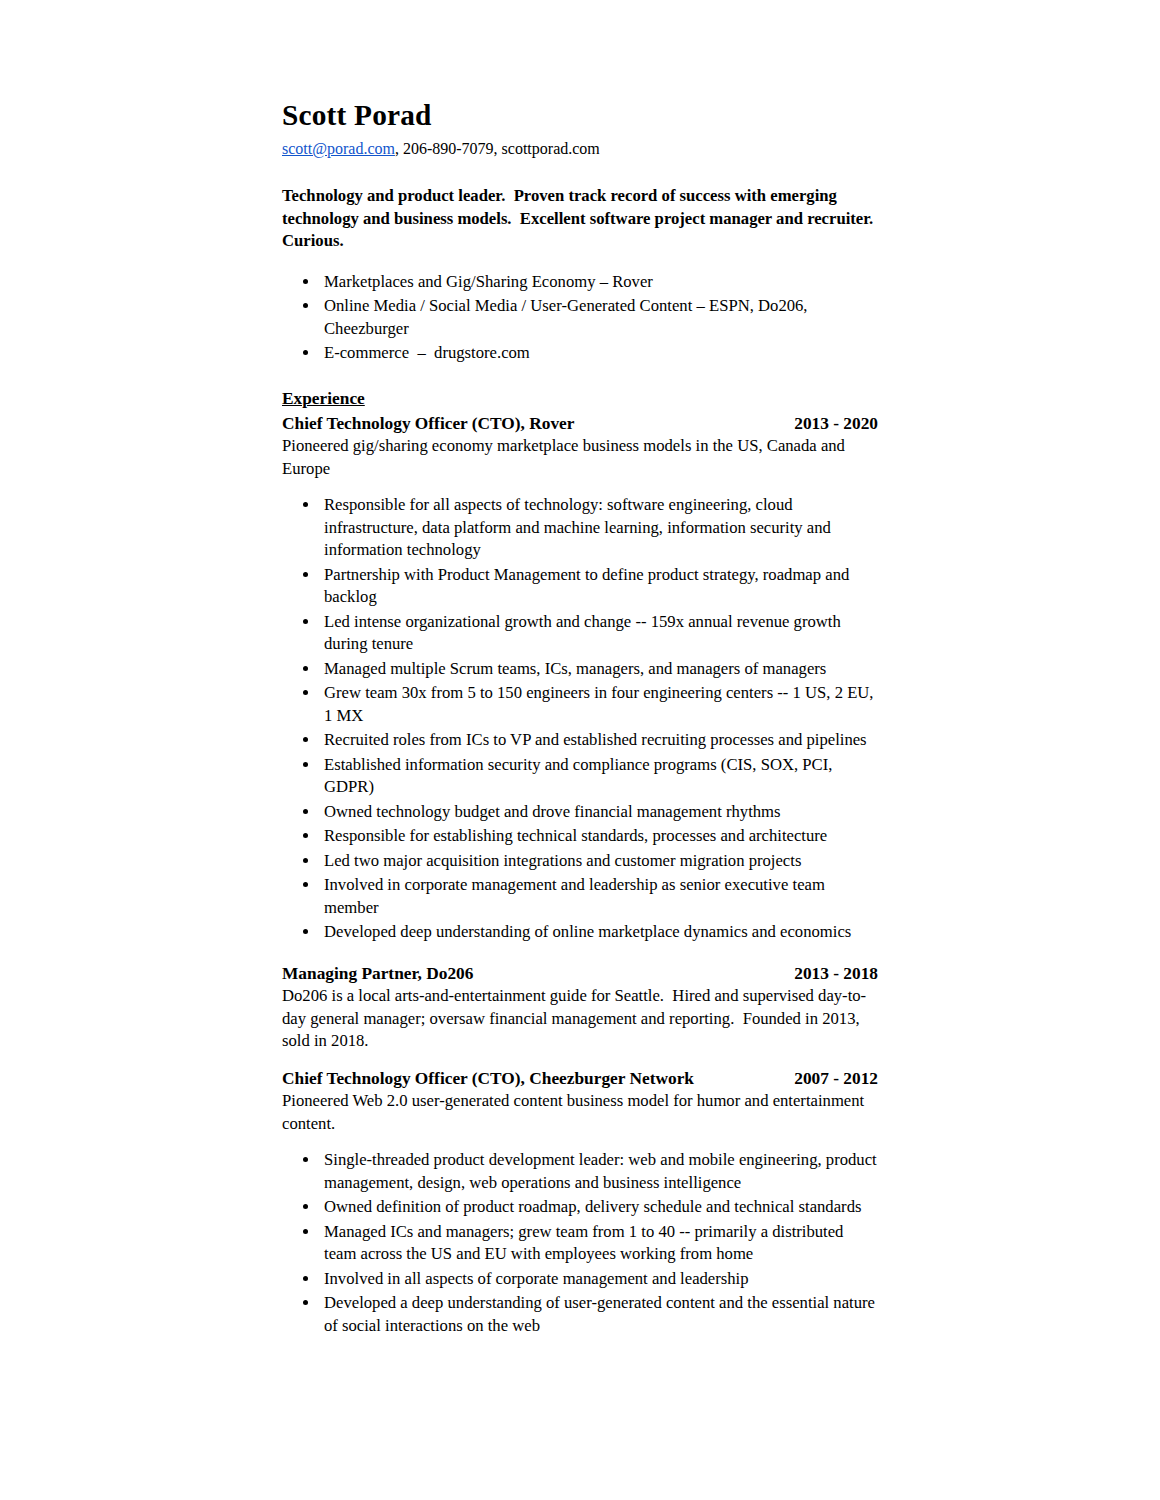Scott Porad
scott@porad.com, 206-890-7079, scottporad.com
Technology and product leader. Proven track record of success with emerging technology and business models. Excellent software project manager and recruiter. Curious.
Marketplaces and Gig/Sharing Economy – Rover
Online Media / Social Media / User-Generated Content – ESPN, Do206, Cheezburger
E-commerce – drugstore.com
Experience
Chief Technology Officer (CTO), Rover 2013 - 2020
Pioneered gig/sharing economy marketplace business models in the US, Canada and Europe
Responsible for all aspects of technology: software engineering, cloud infrastructure, data platform and machine learning, information security and information technology
Partnership with Product Management to define product strategy, roadmap and backlog
Led intense organizational growth and change -- 159x annual revenue growth during tenure
Managed multiple Scrum teams, ICs, managers, and managers of managers
Grew team 30x from 5 to 150 engineers in four engineering centers -- 1 US, 2 EU, 1 MX
Recruited roles from ICs to VP and established recruiting processes and pipelines
Established information security and compliance programs (CIS, SOX, PCI, GDPR)
Owned technology budget and drove financial management rhythms
Responsible for establishing technical standards, processes and architecture
Led two major acquisition integrations and customer migration projects
Involved in corporate management and leadership as senior executive team member
Developed deep understanding of online marketplace dynamics and economics
Managing Partner, Do2062013 - 2018
Do206 is a local arts-and-entertainment guide for Seattle. Hired and supervised day-to-day general manager; oversaw financial management and reporting. Founded in 2013, sold in 2018.
Chief Technology Officer (CTO), Cheezburger Network 2007 - 2012
Pioneered Web 2.0 user-generated content business model for humor and entertainment content.
Single-threaded product development leader: web and mobile engineering, product management, design, web operations and business intelligence
Owned definition of product roadmap, delivery schedule and technical standards
Managed ICs and managers; grew team from 1 to 40 -- primarily a distributed team across the US and EU with employees working from home
Involved in all aspects of corporate management and leadership
Developed a deep understanding of user-generated content and the essential nature of social interactions on the web